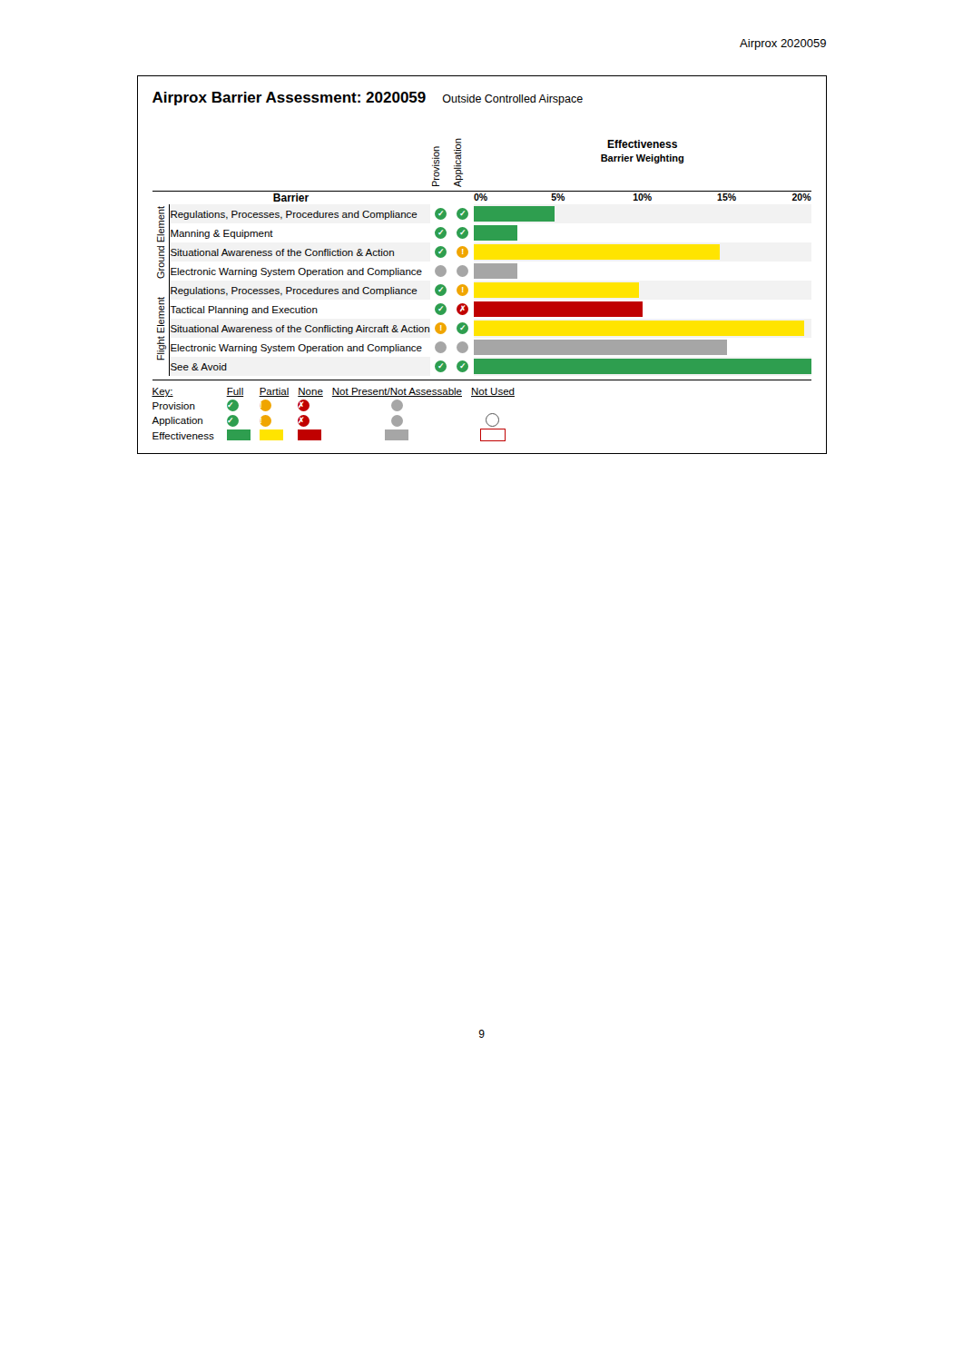Airprox 2020059
Airprox Barrier Assessment: 2020059
Outside Controlled Airspace
| | Provision | Application | Effectiveness Barrier Weighting |
| --- | --- | --- | --- |
| Barrier | | | 0% 5% 10% 15% 20% |
| Ground Element | Regulations, Processes, Procedures and Compliance | ✓ | ✓ | |
| Manning & Equipment | ✓ | ✓ | |
| Situational Awareness of the Confliction & Action | ✓ | ! | |
| Electronic Warning System Operation and Compliance | | | |
| Flight Element | Regulations, Processes, Procedures and Compliance | ✓ | ! | |
| Tactical Planning and Execution | ✓ | ✗ | |
| Situational Awareness of the Conflicting Aircraft & Action | ! | ✓ | |
| Electronic Warning System Operation and Compliance | | | |
| See & Avoid | ✓ | ✓ | |
| Key: | Full | Partial | None | Not Present/Not Assessable | Not Used |
| --- | --- | --- | --- | --- | --- |
| Provision | ✓ | ! | ✗ | | |
| Application | ✓ | ! | ✗ | | |
| Effectiveness | | | | | |
9